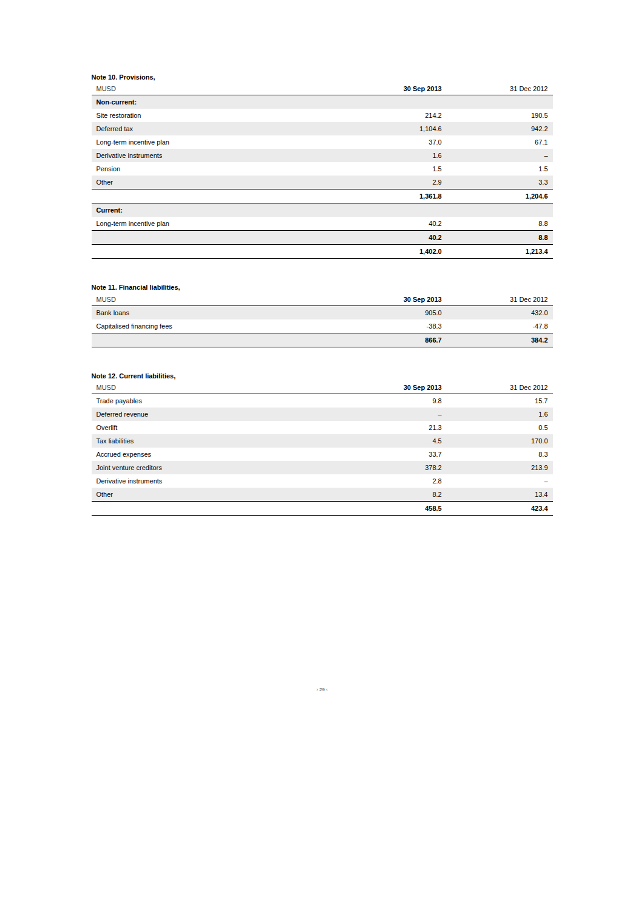Note 10. Provisions,
| MUSD | 30 Sep 2013 | 31 Dec 2012 |
| --- | --- | --- |
| Non-current: | | |
| Site restoration | 214.2 | 190.5 |
| Deferred tax | 1,104.6 | 942.2 |
| Long-term incentive plan | 37.0 | 67.1 |
| Derivative instruments | 1.6 | – |
| Pension | 1.5 | 1.5 |
| Other | 2.9 | 3.3 |
| | 1,361.8 | 1,204.6 |
| Current: | | |
| Long-term incentive plan | 40.2 | 8.8 |
| | 40.2 | 8.8 |
| | 1,402.0 | 1,213.4 |
Note 11. Financial liabilities,
| MUSD | 30 Sep 2013 | 31 Dec 2012 |
| --- | --- | --- |
| Bank loans | 905.0 | 432.0 |
| Capitalised financing fees | -38.3 | -47.8 |
| | 866.7 | 384.2 |
Note 12. Current liabilities,
| MUSD | 30 Sep 2013 | 31 Dec 2012 |
| --- | --- | --- |
| Trade payables | 9.8 | 15.7 |
| Deferred revenue | – | 1.6 |
| Overlift | 21.3 | 0.5 |
| Tax liabilities | 4.5 | 170.0 |
| Accrued expenses | 33.7 | 8.3 |
| Joint venture creditors | 378.2 | 213.9 |
| Derivative instruments | 2.8 | – |
| Other | 8.2 | 13.4 |
| | 458.5 | 423.4 |
› 29 ‹